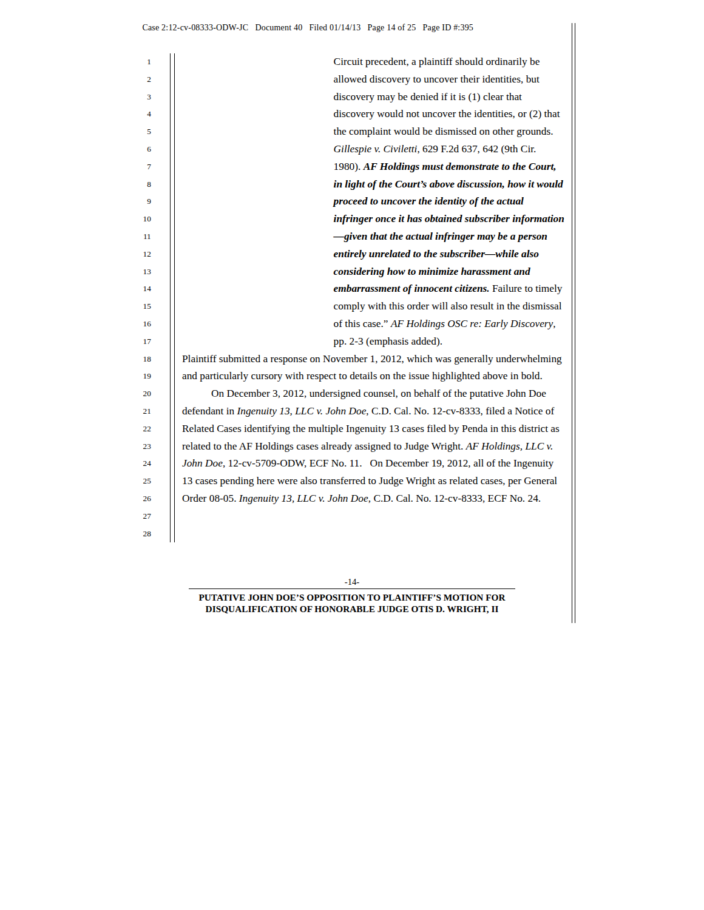Case 2:12-cv-08333-ODW-JC Document 40 Filed 01/14/13 Page 14 of 25 Page ID #:395
1
2
3
4
5
6
7
8
9
10
11
12
13
14
15
16
17
18
19
20
21
22
23
24
25
26
27
28
Circuit precedent, a plaintiff should ordinarily be allowed discovery to uncover their identities, but discovery may be denied if it is (1) clear that discovery would not uncover the identities, or (2) that the complaint would be dismissed on other grounds. Gillespie v. Civiletti, 629 F.2d 637, 642 (9th Cir. 1980). AF Holdings must demonstrate to the Court, in light of the Court’s above discussion, how it would proceed to uncover the identity of the actual infringer once it has obtained subscriber information—given that the actual infringer may be a person entirely unrelated to the subscriber—while also considering how to minimize harassment and embarrassment of innocent citizens. Failure to timely comply with this order will also result in the dismissal of this case.” AF Holdings OSC re: Early Discovery, pp. 2-3 (emphasis added).
Plaintiff submitted a response on November 1, 2012, which was generally underwhelming and particularly cursory with respect to details on the issue highlighted above in bold.
On December 3, 2012, undersigned counsel, on behalf of the putative John Doe defendant in Ingenuity 13, LLC v. John Doe, C.D. Cal. No. 12-cv-8333, filed a Notice of Related Cases identifying the multiple Ingenuity 13 cases filed by Penda in this district as related to the AF Holdings cases already assigned to Judge Wright. AF Holdings, LLC v. John Doe, 12-cv-5709-ODW, ECF No. 11. On December 19, 2012, all of the Ingenuity 13 cases pending here were also transferred to Judge Wright as related cases, per General Order 08-05. Ingenuity 13, LLC v. John Doe, C.D. Cal. No. 12-cv-8333, ECF No. 24.
-14-
PUTATIVE JOHN DOE’S OPPOSITION TO PLAINTIFF’S MOTION FOR
DISQUALIFICATION OF HONORABLE JUDGE OTIS D. WRIGHT, II